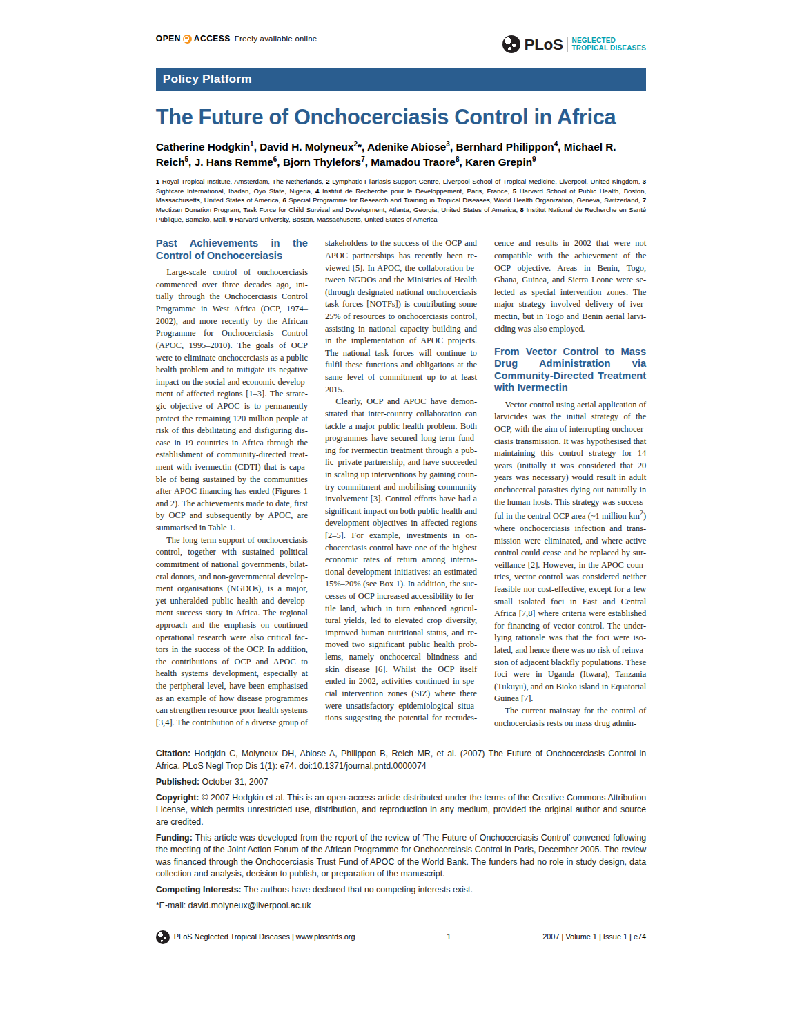OPEN ACCESS Freely available online
PLoS
Neglected
Tropical Diseases
Policy Platform
The Future of Onchocerciasis Control in Africa
Catherine Hodgkin1, David H. Molyneux2*, Adenike Abiose3, Bernhard Philippon4, Michael R. Reich5, J. Hans Remme6, Bjorn Thylefors7, Mamadou Traore8, Karen Grepin9
1 Royal Tropical Institute, Amsterdam, The Netherlands, 2 Lymphatic Filariasis Support Centre, Liverpool School of Tropical Medicine, Liverpool, United Kingdom, 3 Sightcare International, Ibadan, Oyo State, Nigeria, 4 Institut de Recherche pour le Développement, Paris, France, 5 Harvard School of Public Health, Boston, Massachusetts, United States of America, 6 Special Programme for Research and Training in Tropical Diseases, World Health Organization, Geneva, Switzerland, 7 Mectizan Donation Program, Task Force for Child Survival and Development, Atlanta, Georgia, United States of America, 8 Institut National de Recherche en Santé Publique, Bamako, Mali, 9 Harvard University, Boston, Massachusetts, United States of America
Past Achievements in the Control of Onchocerciasis
Large-scale control of onchocerciasis commenced over three decades ago, initially through the Onchocerciasis Control Programme in West Africa (OCP, 1974–2002), and more recently by the African Programme for Onchocerciasis Control (APOC, 1995–2010). The goals of OCP were to eliminate onchocerciasis as a public health problem and to mitigate its negative impact on the social and economic development of affected regions [1–3]. The strategic objective of APOC is to permanently protect the remaining 120 million people at risk of this debilitating and disfiguring disease in 19 countries in Africa through the establishment of community-directed treatment with ivermectin (CDTI) that is capable of being sustained by the communities after APOC financing has ended (Figures 1 and 2). The achievements made to date, first by OCP and subsequently by APOC, are summarised in Table 1.
The long-term support of onchocerciasis control, together with sustained political commitment of national governments, bilateral donors, and non-governmental development organisations (NGDOs), is a major, yet unheralded public health and development success story in Africa. The regional approach and the emphasis on continued operational research were also critical factors in the success of the OCP. In addition, the contributions of OCP and APOC to health systems development, especially at the peripheral level, have been emphasised as an example of how disease programmes can strengthen resource-poor health systems [3,4]. The contribution of a diverse group of stakeholders to the success of the OCP and APOC partnerships has recently been reviewed [5]. In APOC, the collaboration between NGDOs and the Ministries of Health (through designated national onchocerciasis task forces [NOTFs]) is contributing some 25% of resources to onchocerciasis control, assisting in national capacity building and in the implementation of APOC projects. The national task forces will continue to fulfil these functions and obligations at the same level of commitment up to at least 2015.
Clearly, OCP and APOC have demonstrated that inter-country collaboration can tackle a major public health problem. Both programmes have secured long-term funding for ivermectin treatment through a public–private partnership, and have succeeded in scaling up interventions by gaining country commitment and mobilising community involvement [3]. Control efforts have had a significant impact on both public health and development objectives in affected regions [2–5]. For example, investments in onchocerciasis control have one of the highest economic rates of return among international development initiatives: an estimated 15%–20% (see Box 1). In addition, the successes of OCP increased accessibility to fertile land, which in turn enhanced agricultural yields, led to elevated crop diversity, improved human nutritional status, and removed two significant public health problems, namely onchocercal blindness and skin disease [6]. Whilst the OCP itself ended in 2002, activities continued in special intervention zones (SIZ) where there were unsatisfactory epidemiological situations suggesting the potential for recrudescence and results in 2002 that were not compatible with the achievement of the OCP objective. Areas in Benin, Togo, Ghana, Guinea, and Sierra Leone were selected as special intervention zones. The major strategy involved delivery of ivermectin, but in Togo and Benin aerial larviciding was also employed.
From Vector Control to Mass Drug Administration via Community-Directed Treatment with Ivermectin
Vector control using aerial application of larvicides was the initial strategy of the OCP, with the aim of interrupting onchocerciasis transmission. It was hypothesised that maintaining this control strategy for 14 years (initially it was considered that 20 years was necessary) would result in adult onchocercal parasites dying out naturally in the human hosts. This strategy was successful in the central OCP area (~1 million km2) where onchocerciasis infection and transmission were eliminated, and where active control could cease and be replaced by surveillance [2]. However, in the APOC countries, vector control was considered neither feasible nor cost-effective, except for a few small isolated foci in East and Central Africa [7,8] where criteria were established for financing of vector control. The underlying rationale was that the foci were isolated, and hence there was no risk of reinvasion of adjacent blackfly populations. These foci were in Uganda (Itwara), Tanzania (Tukuyu), and on Bioko island in Equatorial Guinea [7].
The current mainstay for the control of onchocerciasis rests on mass drug admin-
Citation: Hodgkin C, Molyneux DH, Abiose A, Philippon B, Reich MR, et al. (2007) The Future of Onchocerciasis Control in Africa. PLoS Negl Trop Dis 1(1): e74. doi:10.1371/journal.pntd.0000074
Published: October 31, 2007
Copyright: © 2007 Hodgkin et al. This is an open-access article distributed under the terms of the Creative Commons Attribution License, which permits unrestricted use, distribution, and reproduction in any medium, provided the original author and source are credited.
Funding: This article was developed from the report of the review of ‘The Future of Onchocerciasis Control’ convened following the meeting of the Joint Action Forum of the African Programme for Onchocerciasis Control in Paris, December 2005. The review was financed through the Onchocerciasis Trust Fund of APOC of the World Bank. The funders had no role in study design, data collection and analysis, decision to publish, or preparation of the manuscript.
Competing Interests: The authors have declared that no competing interests exist.
*E-mail: david.molyneux@liverpool.ac.uk
PLoS Neglected Tropical Diseases | www.plosntds.org
1
2007 | Volume 1 | Issue 1 | e74